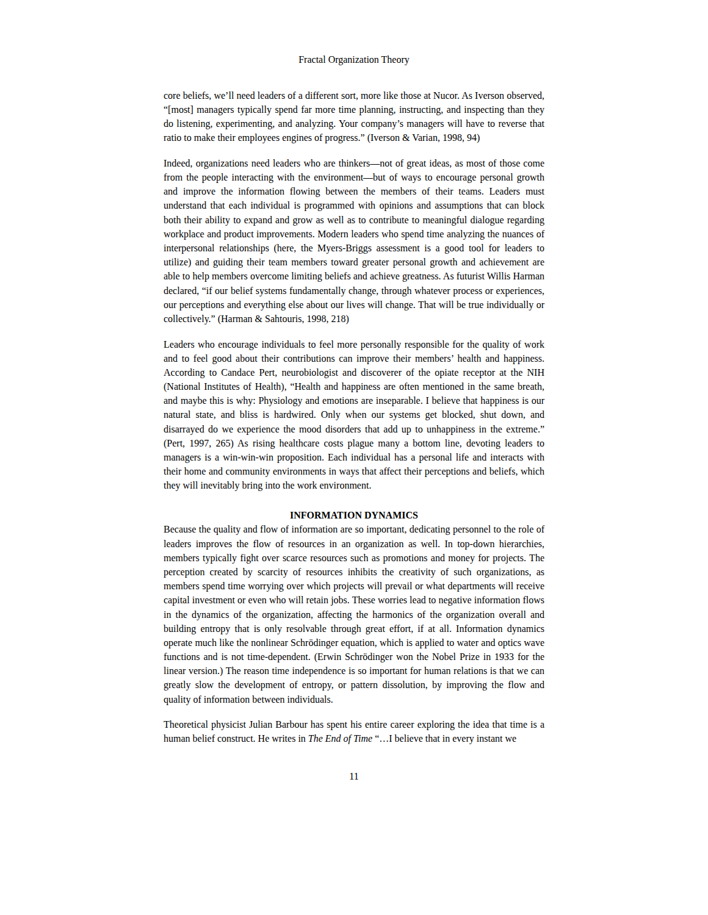Fractal Organization Theory
core beliefs, we’ll need leaders of a different sort, more like those at Nucor. As Iverson observed, “[most] managers typically spend far more time planning, instructing, and inspecting than they do listening, experimenting, and analyzing. Your company’s managers will have to reverse that ratio to make their employees engines of progress.” (Iverson & Varian, 1998, 94)
Indeed, organizations need leaders who are thinkers—not of great ideas, as most of those come from the people interacting with the environment—but of ways to encourage personal growth and improve the information flowing between the members of their teams. Leaders must understand that each individual is programmed with opinions and assumptions that can block both their ability to expand and grow as well as to contribute to meaningful dialogue regarding workplace and product improvements. Modern leaders who spend time analyzing the nuances of interpersonal relationships (here, the Myers-Briggs assessment is a good tool for leaders to utilize) and guiding their team members toward greater personal growth and achievement are able to help members overcome limiting beliefs and achieve greatness. As futurist Willis Harman declared, “if our belief systems fundamentally change, through whatever process or experiences, our perceptions and everything else about our lives will change. That will be true individually or collectively.” (Harman & Sahtouris, 1998, 218)
Leaders who encourage individuals to feel more personally responsible for the quality of work and to feel good about their contributions can improve their members’ health and happiness. According to Candace Pert, neurobiologist and discoverer of the opiate receptor at the NIH (National Institutes of Health), “Health and happiness are often mentioned in the same breath, and maybe this is why: Physiology and emotions are inseparable. I believe that happiness is our natural state, and bliss is hardwired. Only when our systems get blocked, shut down, and disarrayed do we experience the mood disorders that add up to unhappiness in the extreme.” (Pert, 1997, 265) As rising healthcare costs plague many a bottom line, devoting leaders to managers is a win-win-win proposition. Each individual has a personal life and interacts with their home and community environments in ways that affect their perceptions and beliefs, which they will inevitably bring into the work environment.
INFORMATION DYNAMICS
Because the quality and flow of information are so important, dedicating personnel to the role of leaders improves the flow of resources in an organization as well. In top-down hierarchies, members typically fight over scarce resources such as promotions and money for projects. The perception created by scarcity of resources inhibits the creativity of such organizations, as members spend time worrying over which projects will prevail or what departments will receive capital investment or even who will retain jobs. These worries lead to negative information flows in the dynamics of the organization, affecting the harmonics of the organization overall and building entropy that is only resolvable through great effort, if at all. Information dynamics operate much like the nonlinear Schrödinger equation, which is applied to water and optics wave functions and is not time-dependent. (Erwin Schrödinger won the Nobel Prize in 1933 for the linear version.) The reason time independence is so important for human relations is that we can greatly slow the development of entropy, or pattern dissolution, by improving the flow and quality of information between individuals.
Theoretical physicist Julian Barbour has spent his entire career exploring the idea that time is a human belief construct. He writes in The End of Time “…I believe that in every instant we
11